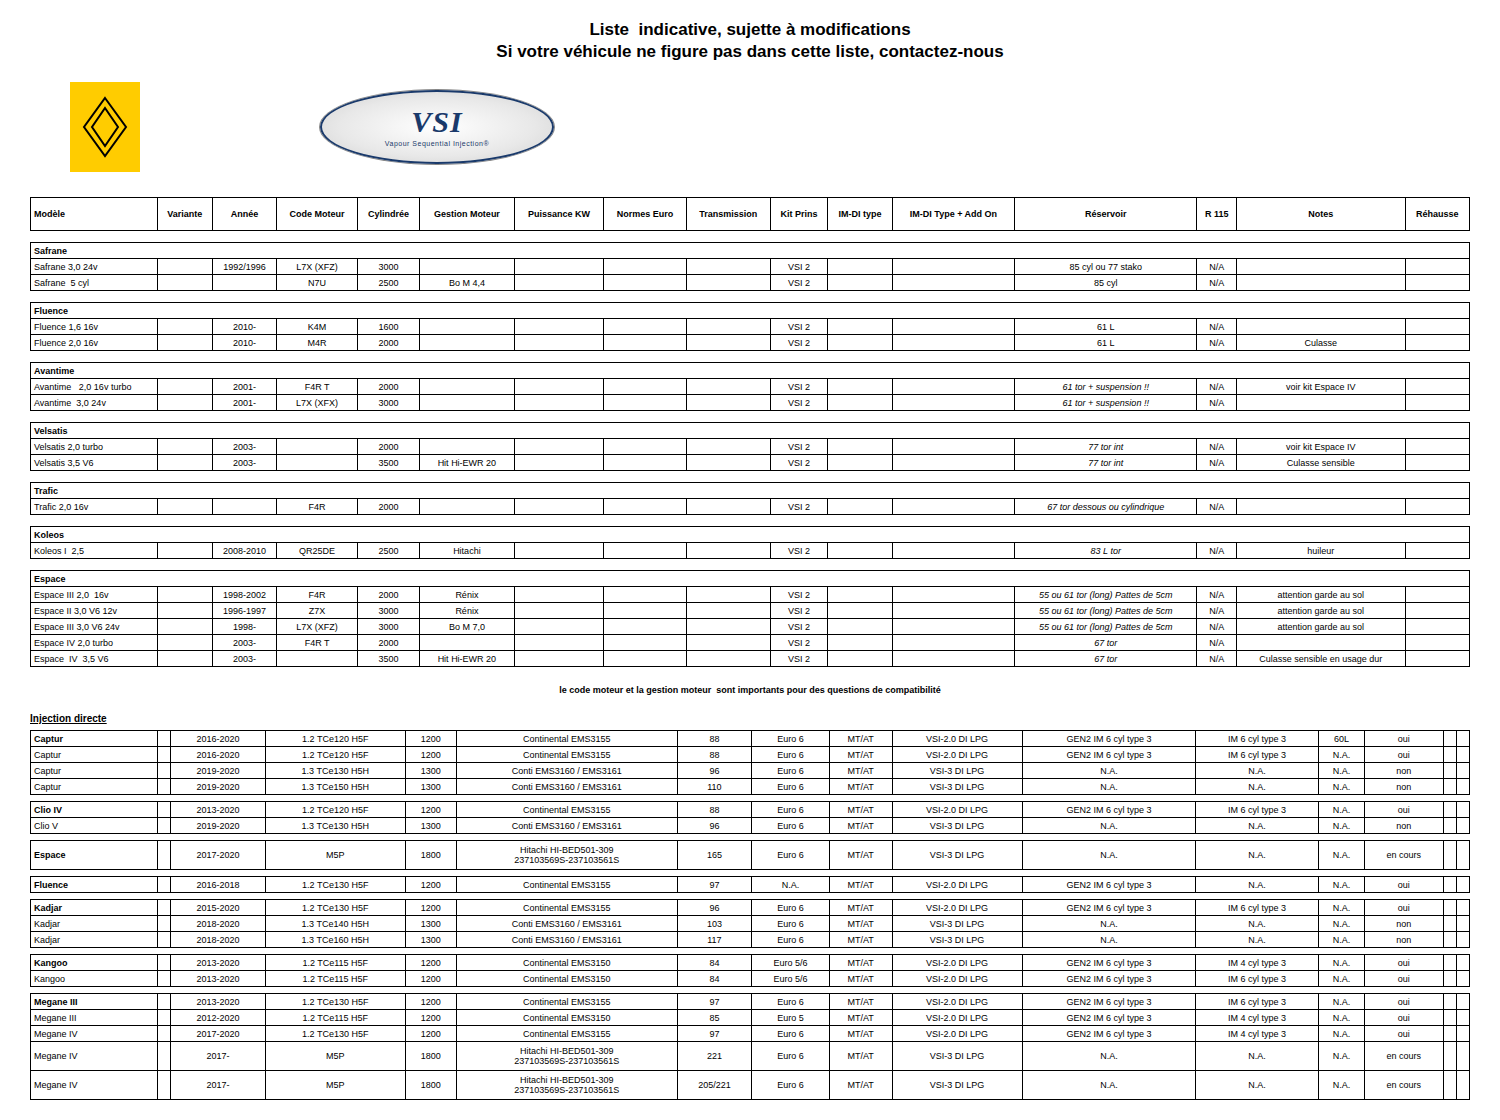Liste indicative, sujette à modifications
Si votre véhicule ne figure pas dans cette liste, contactez-nous
VSI
Vapour Sequential Injection®
| Modèle | Variante | Année | Code Moteur | Cylindrée | Gestion Moteur | Puissance KW | Normes Euro | Transmission | Kit Prins | IM-DI type | IM-DI Type + Add On | Réservoir | R 115 | Notes | Réhausse |
| --- | --- | --- | --- | --- | --- | --- | --- | --- | --- | --- | --- | --- | --- | --- | --- |
| Safrane |
| Safrane 3,0 24v | | 1992/1996 | L7X (XFZ) | 3000 | | | | | VSI 2 | | | 85 cyl ou 77 stako | N/A | | |
| Safrane 5 cyl | | | N7U | 2500 | Bo M 4,4 | | | | VSI 2 | | | 85 cyl | N/A | | |
| Fluence |
| Fluence 1,6 16v | | 2010- | K4M | 1600 | | | | | VSI 2 | | | 61 L | N/A | | |
| Fluence 2,0 16v | | 2010- | M4R | 2000 | | | | | VSI 2 | | | 61 L | N/A | Culasse | |
| Avantime |
| Avantime 2,0 16v turbo | | 2001- | F4R T | 2000 | | | | | VSI 2 | | | 61 tor + suspension !! | N/A | voir kit Espace IV | |
| Avantime 3,0 24v | | 2001- | L7X (XFX) | 3000 | | | | | VSI 2 | | | 61 tor + suspension !! | N/A | | |
| Velsatis |
| Velsatis 2,0 turbo | | 2003- | | 2000 | | | | | VSI 2 | | | 77 tor int | N/A | voir kit Espace IV | |
| Velsatis 3,5 V6 | | 2003- | | 3500 | Hit Hi-EWR 20 | | | | VSI 2 | | | 77 tor int | N/A | Culasse sensible | |
| Trafic |
| Trafic 2,0 16v | | | F4R | 2000 | | | | | VSI 2 | | | 67 tor dessous ou cylindrique | N/A | | |
| Koleos |
| Koleos I 2,5 | | 2008-2010 | QR25DE | 2500 | Hitachi | | | | VSI 2 | | | 83 L tor | N/A | huileur | |
| Espace |
| Espace III 2,0 16v | | 1998-2002 | F4R | 2000 | Rénix | | | | VSI 2 | | | 55 ou 61 tor (long) Pattes de 5cm | N/A | attention garde au sol | |
| Espace II 3,0 V6 12v | | 1996-1997 | Z7X | 3000 | Rénix | | | | VSI 2 | | | 55 ou 61 tor (long) Pattes de 5cm | N/A | attention garde au sol | |
| Espace III 3,0 V6 24v | | 1998- | L7X (XFZ) | 3000 | Bo M 7,0 | | | | VSI 2 | | | 55 ou 61 tor (long) Pattes de 5cm | N/A | attention garde au sol | |
| Espace IV 2,0 turbo | | 2003- | F4R T | 2000 | | | | | VSI 2 | | | 67 tor | N/A | | |
| Espace IV 3,5 V6 | | 2003- | | 3500 | Hit Hi-EWR 20 | | | | VSI 2 | | | 67 tor | N/A | Culasse sensible en usage dur | |
le code moteur et la gestion moteur sont importants pour des questions de compatibilité
Injection directe
| Captur | | 2016-2020 | 1.2 TCe120 H5F | 1200 | Continental EMS3155 | 88 | Euro 6 | MT/AT | VSI-2.0 DI LPG | GEN2 IM 6 cyl type 3 | IM 6 cyl type 3 | 60L | oui | | |
| Captur | | 2016-2020 | 1.2 TCe120 H5F | 1200 | Continental EMS3155 | 88 | Euro 6 | MT/AT | VSI-2.0 DI LPG | GEN2 IM 6 cyl type 3 | IM 6 cyl type 3 | N.A. | oui | | |
| Captur | | 2019-2020 | 1.3 TCe130 H5H | 1300 | Conti EMS3160 / EMS3161 | 96 | Euro 6 | MT/AT | VSI-3 DI LPG | N.A. | N.A. | N.A. | non | | |
| Captur | | 2019-2020 | 1.3 TCe150 H5H | 1300 | Conti EMS3160 / EMS3161 | 110 | Euro 6 | MT/AT | VSI-3 DI LPG | N.A. | N.A. | N.A. | non | | |
| Clio IV | | 2013-2020 | 1.2 TCe120 H5F | 1200 | Continental EMS3155 | 88 | Euro 6 | MT/AT | VSI-2.0 DI LPG | GEN2 IM 6 cyl type 3 | IM 6 cyl type 3 | N.A. | oui | | |
| Clio V | | 2019-2020 | 1.3 TCe130 H5H | 1300 | Conti EMS3160 / EMS3161 | 96 | Euro 6 | MT/AT | VSI-3 DI LPG | N.A. | N.A. | N.A. | non | | |
| Espace | | 2017-2020 | M5P | 1800 | Hitachi HI-BED501-309 237103569S-237103561S | 165 | Euro 6 | MT/AT | VSI-3 DI LPG | N.A. | N.A. | N.A. | en cours | | |
| Fluence | | 2016-2018 | 1.2 TCe130 H5F | 1200 | Continental EMS3155 | 97 | N.A. | MT/AT | VSI-2.0 DI LPG | GEN2 IM 6 cyl type 3 | N.A. | N.A. | oui | | |
| Kadjar | | 2015-2020 | 1.2 TCe130 H5F | 1200 | Continental EMS3155 | 96 | Euro 6 | MT/AT | VSI-2.0 DI LPG | GEN2 IM 6 cyl type 3 | IM 6 cyl type 3 | N.A. | oui | | |
| Kadjar | | 2018-2020 | 1.3 TCe140 H5H | 1300 | Conti EMS3160 / EMS3161 | 103 | Euro 6 | MT/AT | VSI-3 DI LPG | N.A. | N.A. | N.A. | non | | |
| Kadjar | | 2018-2020 | 1.3 TCe160 H5H | 1300 | Conti EMS3160 / EMS3161 | 117 | Euro 6 | MT/AT | VSI-3 DI LPG | N.A. | N.A. | N.A. | non | | |
| Kangoo | | 2013-2020 | 1.2 TCe115 H5F | 1200 | Continental EMS3150 | 84 | Euro 5/6 | MT/AT | VSI-2.0 DI LPG | GEN2 IM 6 cyl type 3 | IM 4 cyl type 3 | N.A. | oui | | |
| Kangoo | | 2013-2020 | 1.2 TCe115 H5F | 1200 | Continental EMS3150 | 84 | Euro 5/6 | MT/AT | VSI-2.0 DI LPG | GEN2 IM 6 cyl type 3 | IM 6 cyl type 3 | N.A. | oui | | |
| Megane III | | 2013-2020 | 1.2 TCe130 H5F | 1200 | Continental EMS3155 | 97 | Euro 6 | MT/AT | VSI-2.0 DI LPG | GEN2 IM 6 cyl type 3 | IM 6 cyl type 3 | N.A. | oui | | |
| Megane III | | 2012-2020 | 1.2 TCe115 H5F | 1200 | Continental EMS3150 | 85 | Euro 5 | MT/AT | VSI-2.0 DI LPG | GEN2 IM 6 cyl type 3 | IM 4 cyl type 3 | N.A. | oui | | |
| Megane IV | | 2017-2020 | 1.2 TCe130 H5F | 1200 | Continental EMS3155 | 97 | Euro 6 | MT/AT | VSI-2.0 DI LPG | GEN2 IM 6 cyl type 3 | IM 4 cyl type 3 | N.A. | oui | | |
| Megane IV | | 2017- | M5P | 1800 | Hitachi HI-BED501-309 237103569S-237103561S | 221 | Euro 6 | MT/AT | VSI-3 DI LPG | N.A. | N.A. | N.A. | en cours | | |
| Megane IV | | 2017- | M5P | 1800 | Hitachi HI-BED501-309 237103569S-237103561S | 205/221 | Euro 6 | MT/AT | VSI-3 DI LPG | N.A. | N.A. | N.A. | en cours | | |